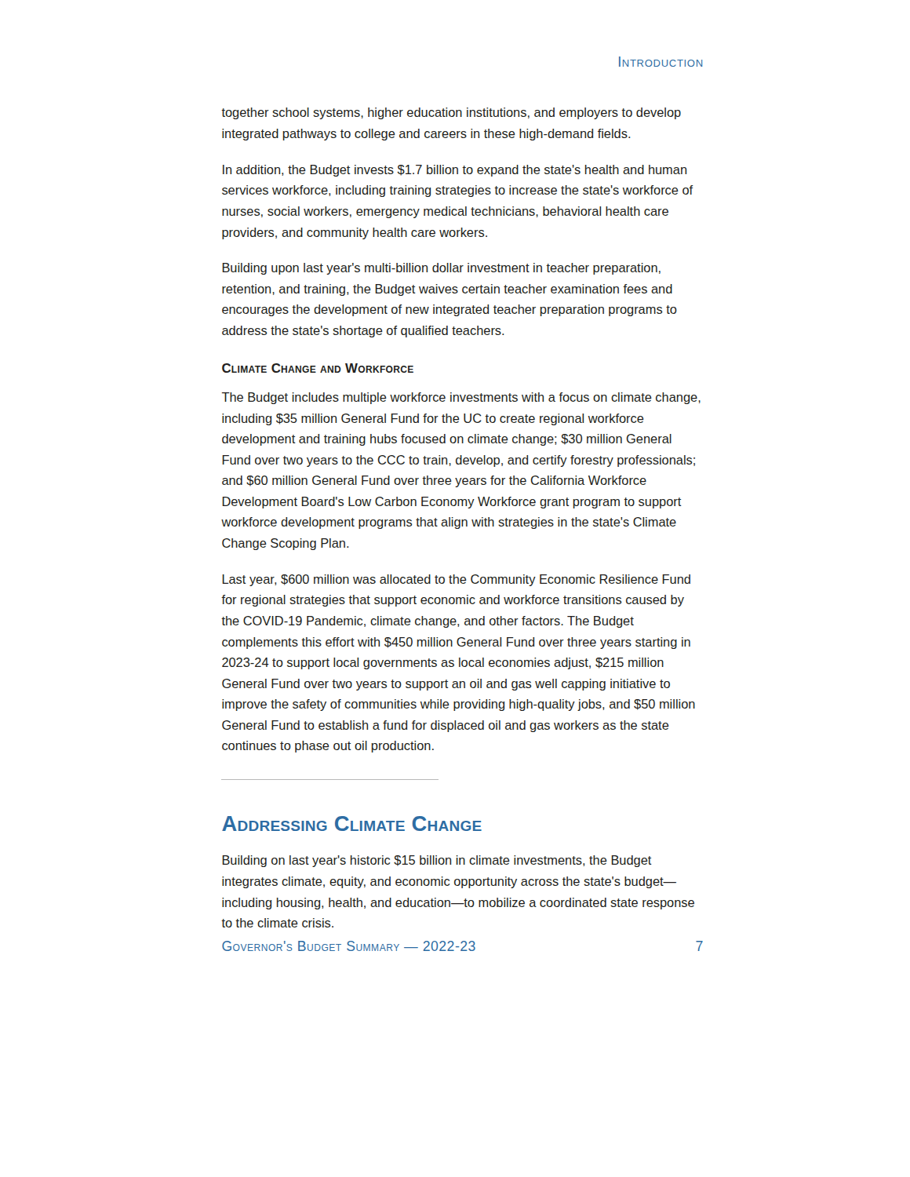Introduction
together school systems, higher education institutions, and employers to develop integrated pathways to college and careers in these high-demand fields.
In addition, the Budget invests $1.7 billion to expand the state's health and human services workforce, including training strategies to increase the state's workforce of nurses, social workers, emergency medical technicians, behavioral health care providers, and community health care workers.
Building upon last year's multi-billion dollar investment in teacher preparation, retention, and training, the Budget waives certain teacher examination fees and encourages the development of new integrated teacher preparation programs to address the state's shortage of qualified teachers.
Climate Change and Workforce
The Budget includes multiple workforce investments with a focus on climate change, including $35 million General Fund for the UC to create regional workforce development and training hubs focused on climate change; $30 million General Fund over two years to the CCC to train, develop, and certify forestry professionals; and $60 million General Fund over three years for the California Workforce Development Board's Low Carbon Economy Workforce grant program to support workforce development programs that align with strategies in the state's Climate Change Scoping Plan.
Last year, $600 million was allocated to the Community Economic Resilience Fund for regional strategies that support economic and workforce transitions caused by the COVID-19 Pandemic, climate change, and other factors. The Budget complements this effort with $450 million General Fund over three years starting in 2023-24 to support local governments as local economies adjust, $215 million General Fund over two years to support an oil and gas well capping initiative to improve the safety of communities while providing high-quality jobs, and $50 million General Fund to establish a fund for displaced oil and gas workers as the state continues to phase out oil production.
Addressing Climate Change
Building on last year's historic $15 billion in climate investments, the Budget integrates climate, equity, and economic opportunity across the state's budget—including housing, health, and education—to mobilize a coordinated state response to the climate crisis.
Governor's Budget Summary — 2022-23 7